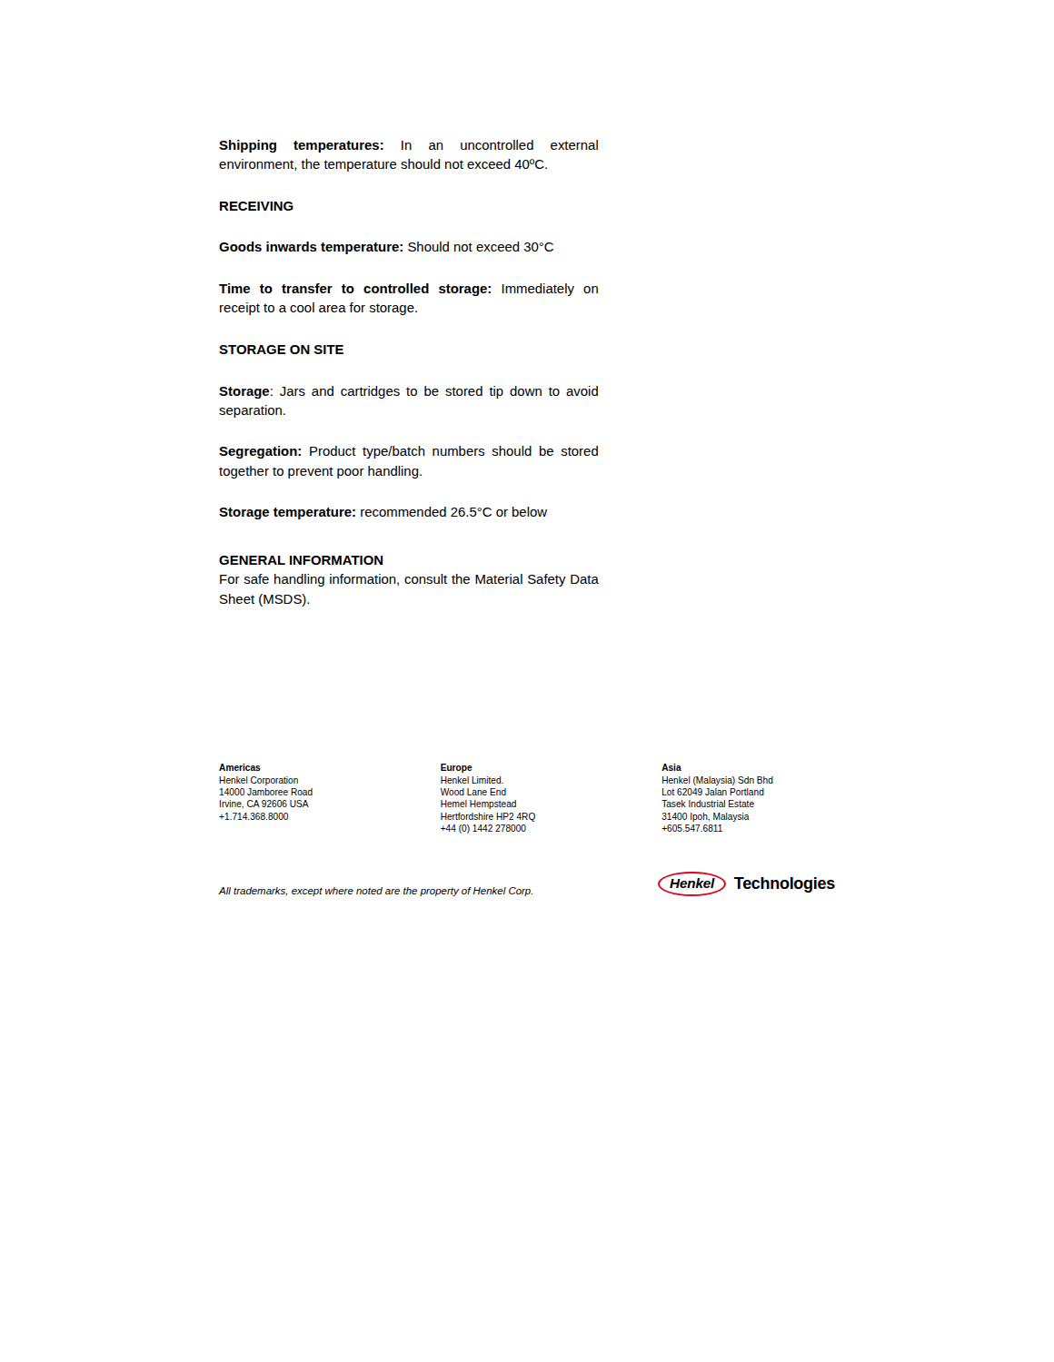Shipping temperatures: In an uncontrolled external environment, the temperature should not exceed 40ºC.
RECEIVING
Goods inwards temperature: Should not exceed 30°C
Time to transfer to controlled storage: Immediately on receipt to a cool area for storage.
STORAGE ON SITE
Storage: Jars and cartridges to be stored tip down to avoid separation.
Segregation: Product type/batch numbers should be stored together to prevent poor handling.
Storage temperature: recommended 26.5°C or below
GENERAL INFORMATION
For safe handling information, consult the Material Safety Data Sheet (MSDS).
Americas
Henkel Corporation
14000 Jamboree Road
Irvine, CA 92606 USA
+1.714.368.8000
Europe
Henkel Limited.
Wood Lane End
Hemel Hempstead
Hertfordshire HP2 4RQ
+44 (0) 1442 278000
Asia
Henkel (Malaysia) Sdn Bhd
Lot 62049 Jalan Portland
Tasek Industrial Estate
31400 Ipoh, Malaysia
+605.547.6811
All trademarks, except where noted are the property of Henkel Corp.
Henkel
Technologies